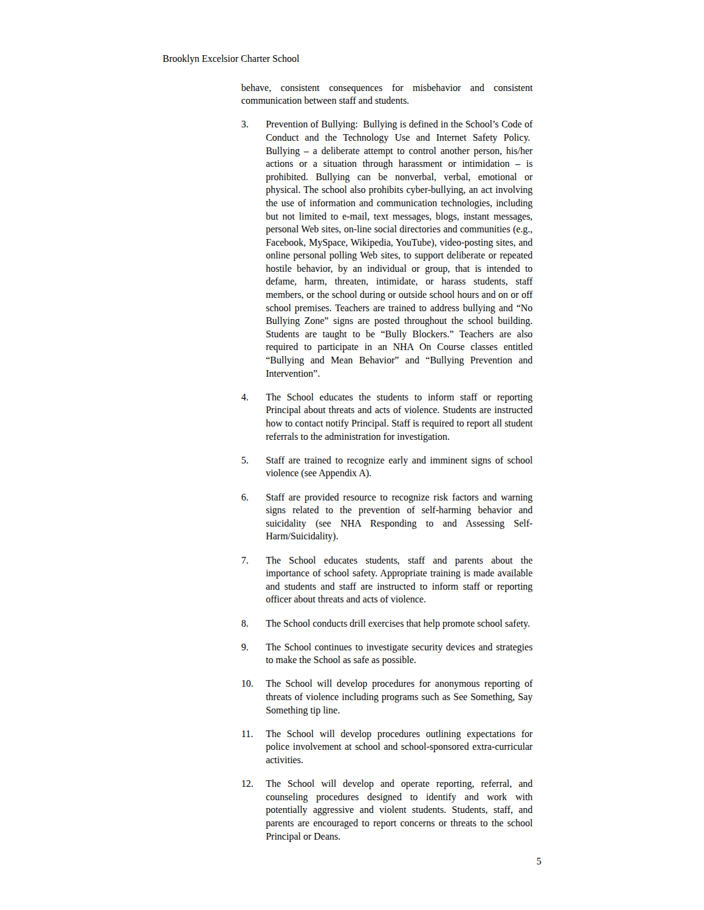Brooklyn Excelsior Charter School
behave, consistent consequences for misbehavior and consistent communication between staff and students.
3. Prevention of Bullying: Bullying is defined in the School’s Code of Conduct and the Technology Use and Internet Safety Policy. Bullying – a deliberate attempt to control another person, his/her actions or a situation through harassment or intimidation – is prohibited. Bullying can be nonverbal, verbal, emotional or physical. The school also prohibits cyber-bullying, an act involving the use of information and communication technologies, including but not limited to e-mail, text messages, blogs, instant messages, personal Web sites, on-line social directories and communities (e.g., Facebook, MySpace, Wikipedia, YouTube), video-posting sites, and online personal polling Web sites, to support deliberate or repeated hostile behavior, by an individual or group, that is intended to defame, harm, threaten, intimidate, or harass students, staff members, or the school during or outside school hours and on or off school premises. Teachers are trained to address bullying and “No Bullying Zone” signs are posted throughout the school building. Students are taught to be “Bully Blockers.” Teachers are also required to participate in an NHA On Course classes entitled “Bullying and Mean Behavior” and “Bullying Prevention and Intervention”.
4. The School educates the students to inform staff or reporting Principal about threats and acts of violence. Students are instructed how to contact notify Principal. Staff is required to report all student referrals to the administration for investigation.
5. Staff are trained to recognize early and imminent signs of school violence (see Appendix A).
6. Staff are provided resource to recognize risk factors and warning signs related to the prevention of self-harming behavior and suicidality (see NHA Responding to and Assessing Self-Harm/Suicidality).
7. The School educates students, staff and parents about the importance of school safety. Appropriate training is made available and students and staff are instructed to inform staff or reporting officer about threats and acts of violence.
8. The School conducts drill exercises that help promote school safety.
9. The School continues to investigate security devices and strategies to make the School as safe as possible.
10. The School will develop procedures for anonymous reporting of threats of violence including programs such as See Something, Say Something tip line.
11. The School will develop procedures outlining expectations for police involvement at school and school-sponsored extra-curricular activities.
12. The School will develop and operate reporting, referral, and counseling procedures designed to identify and work with potentially aggressive and violent students. Students, staff, and parents are encouraged to report concerns or threats to the school Principal or Deans.
5